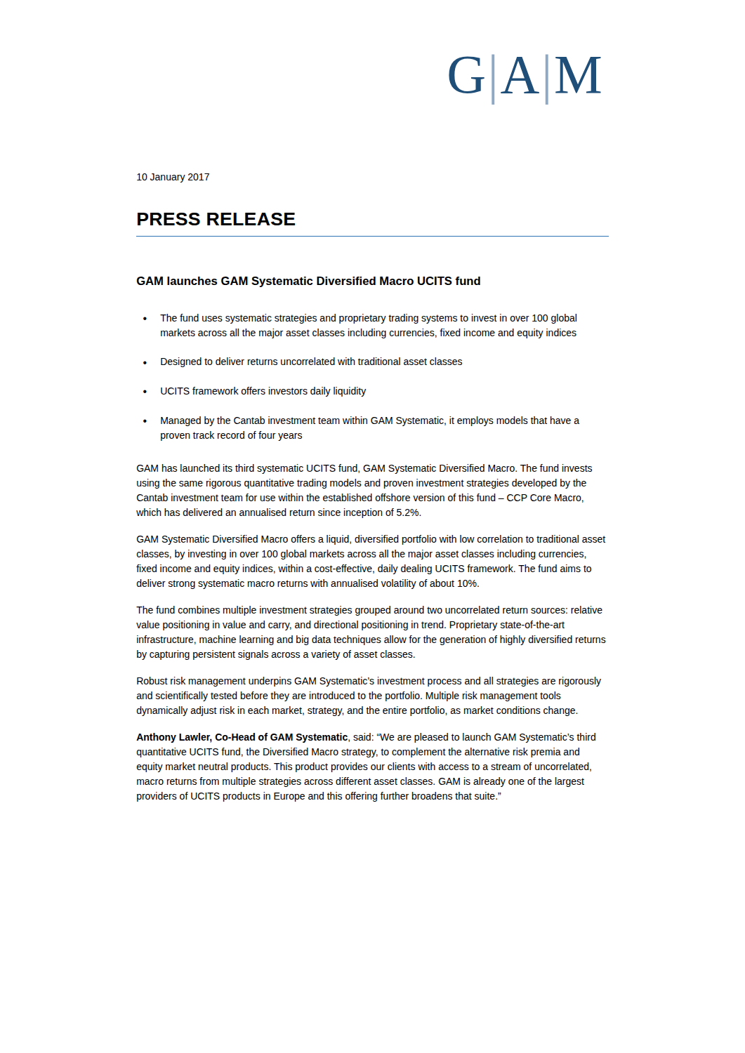G|A|M
10 January 2017
PRESS RELEASE
GAM launches GAM Systematic Diversified Macro UCITS fund
The fund uses systematic strategies and proprietary trading systems to invest in over 100 global markets across all the major asset classes including currencies, fixed income and equity indices
Designed to deliver returns uncorrelated with traditional asset classes
UCITS framework offers investors daily liquidity
Managed by the Cantab investment team within GAM Systematic, it employs models that have a proven track record of four years
GAM has launched its third systematic UCITS fund, GAM Systematic Diversified Macro. The fund invests using the same rigorous quantitative trading models and proven investment strategies developed by the Cantab investment team for use within the established offshore version of this fund – CCP Core Macro, which has delivered an annualised return since inception of 5.2%.
GAM Systematic Diversified Macro offers a liquid, diversified portfolio with low correlation to traditional asset classes, by investing in over 100 global markets across all the major asset classes including currencies, fixed income and equity indices, within a cost-effective, daily dealing UCITS framework. The fund aims to deliver strong systematic macro returns with annualised volatility of about 10%.
The fund combines multiple investment strategies grouped around two uncorrelated return sources: relative value positioning in value and carry, and directional positioning in trend. Proprietary state-of-the-art infrastructure, machine learning and big data techniques allow for the generation of highly diversified returns by capturing persistent signals across a variety of asset classes.
Robust risk management underpins GAM Systematic’s investment process and all strategies are rigorously and scientifically tested before they are introduced to the portfolio. Multiple risk management tools dynamically adjust risk in each market, strategy, and the entire portfolio, as market conditions change.
Anthony Lawler, Co-Head of GAM Systematic, said: “We are pleased to launch GAM Systematic’s third quantitative UCITS fund, the Diversified Macro strategy, to complement the alternative risk premia and equity market neutral products. This product provides our clients with access to a stream of uncorrelated, macro returns from multiple strategies across different asset classes. GAM is already one of the largest providers of UCITS products in Europe and this offering further broadens that suite.”